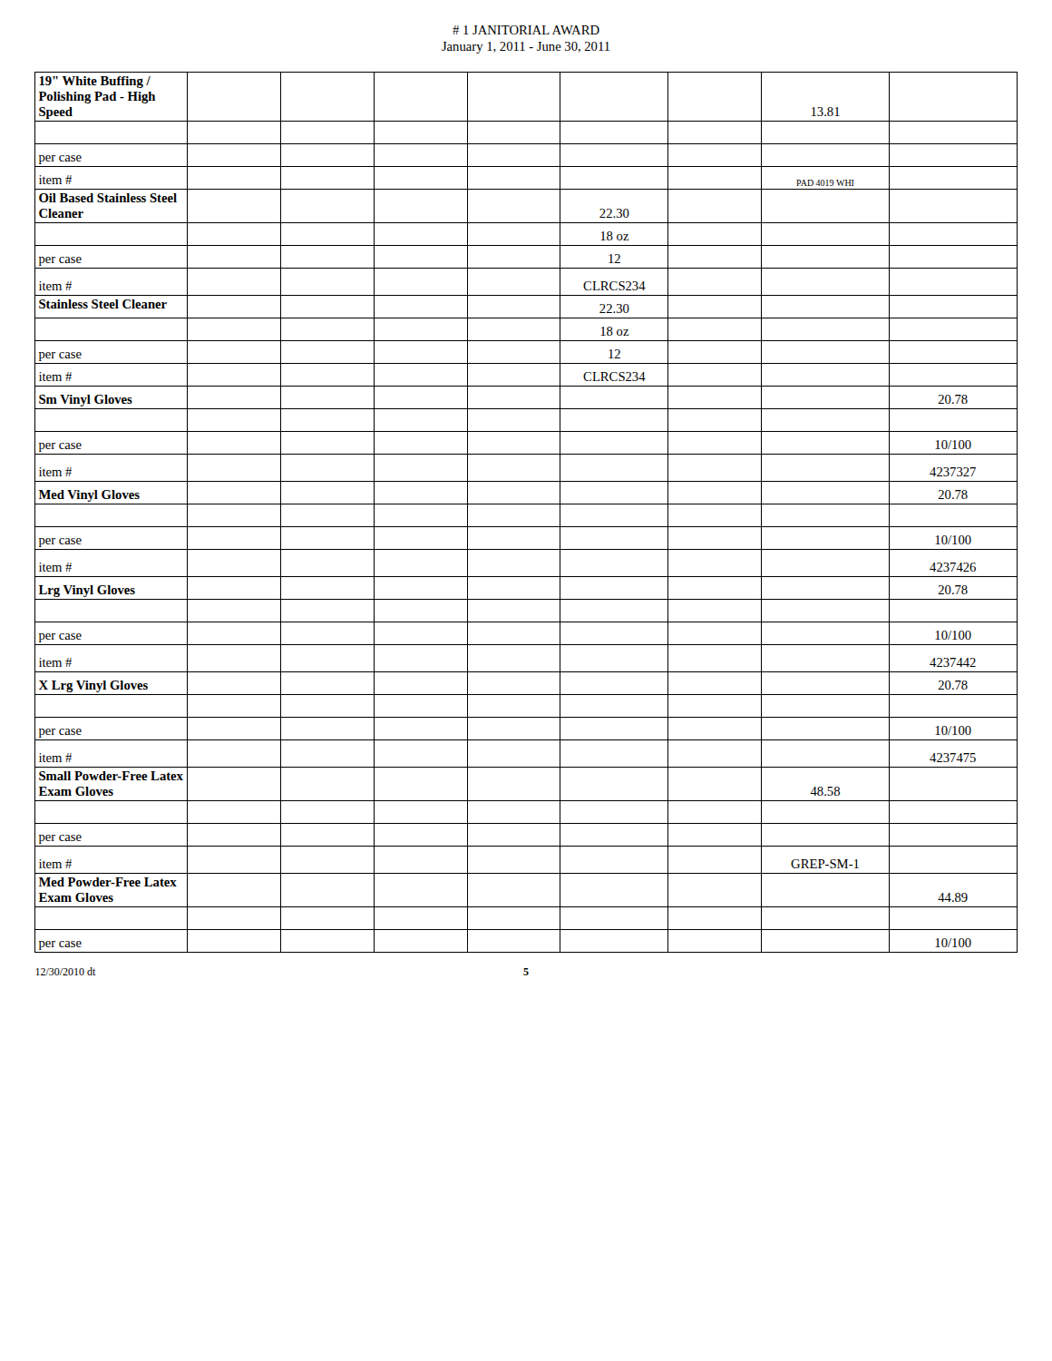# 1 JANITORIAL AWARD
January 1, 2011 - June 30, 2011
| 19" White Buffing / Polishing Pad - High Speed | | | | | | | 13.81 | |
| per case | | | | | | | | |
| item # | | | | | | | PAD 4019 WHI | |
| Oil Based Stainless Steel Cleaner | | | | | 22.30 | | | |
| | | | | | 18 oz | | | |
| per case | | | | | 12 | | | |
| item # | | | | | CLRCS234 | | | |
| Stainless Steel Cleaner | | | | | 22.30 | | | |
| | | | | | 18 oz | | | |
| per case | | | | | 12 | | | |
| item # | | | | | CLRCS234 | | | |
| Sm Vinyl Gloves | | | | | | | | 20.78 |
| per case | | | | | | | | 10/100 |
| item # | | | | | | | | 4237327 |
| Med Vinyl Gloves | | | | | | | | 20.78 |
| per case | | | | | | | | 10/100 |
| item # | | | | | | | | 4237426 |
| Lrg Vinyl Gloves | | | | | | | | 20.78 |
| per case | | | | | | | | 10/100 |
| item # | | | | | | | | 4237442 |
| X Lrg Vinyl Gloves | | | | | | | | 20.78 |
| per case | | | | | | | | 10/100 |
| item # | | | | | | | | 4237475 |
| Small Powder-Free Latex Exam Gloves | | | | | | | 48.58 | |
| per case | | | | | | | | |
| item # | | | | | | | GREP-SM-1 | |
| Med Powder-Free Latex Exam Gloves | | | | | | | | 44.89 |
| per case | | | | | | | | 10/100 |
12/30/2010 dt
5